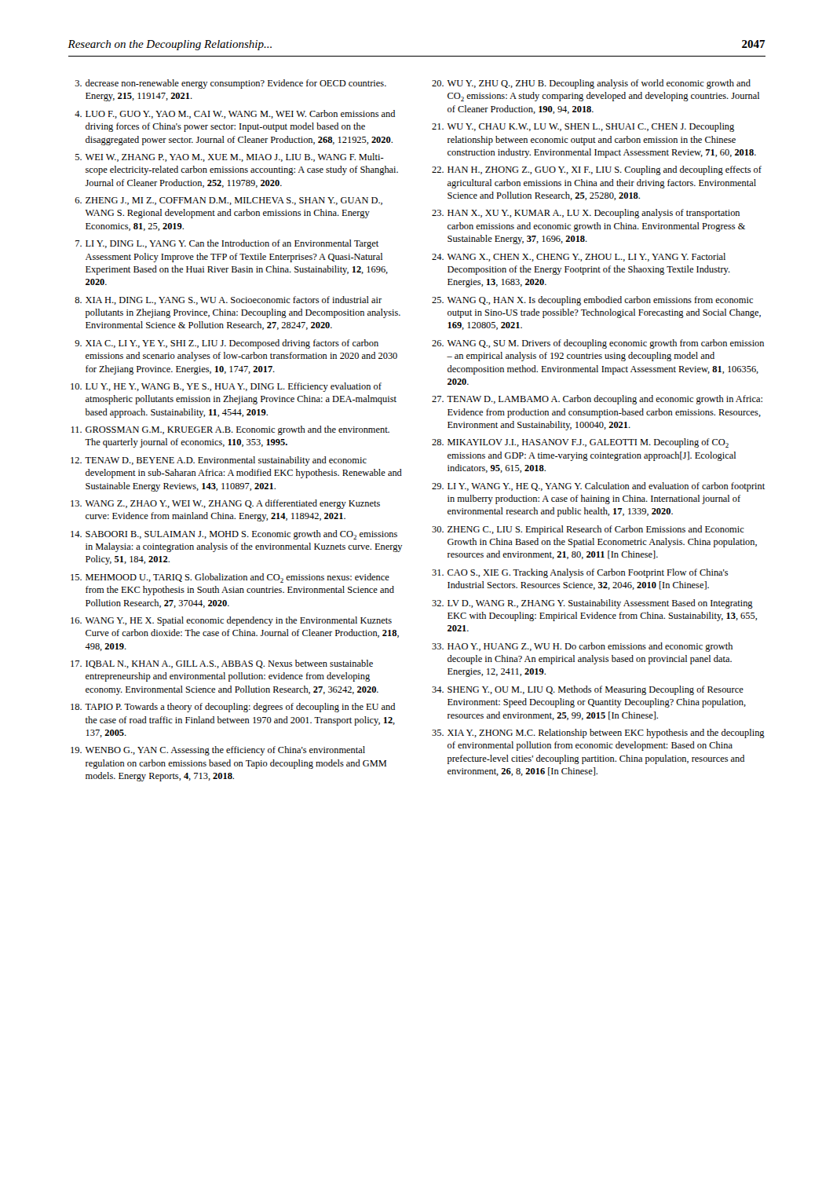Research on the Decoupling Relationship... 2047
3decrease non-renewable energy consumption? Evidence for OECD countries. Energy, 215, 119147, 2021.
4 LUO F., GUO Y., YAO M., CAI W., WANG M., WEI W. Carbon emissions and driving forces of China's power sector: Input-output model based on the disaggregated power sector. Journal of Cleaner Production, 268, 121925, 2020.
5 WEI W., ZHANG P., YAO M., XUE M., MIAO J., LIU B., WANG F. Multi-scope electricity-related carbon emissions accounting: A case study of Shanghai. Journal of Cleaner Production, 252, 119789, 2020.
6 ZHENG J., MI Z., COFFMAN D.M., MILCHEVA S., SHAN Y., GUAN D., WANG S. Regional development and carbon emissions in China. Energy Economics, 81, 25, 2019.
7 LI Y., DING L., YANG Y. Can the Introduction of an Environmental Target Assessment Policy Improve the TFP of Textile Enterprises? A Quasi-Natural Experiment Based on the Huai River Basin in China. Sustainability, 12, 1696, 2020.
8 XIA H., DING L., YANG S., WU A. Socioeconomic factors of industrial air pollutants in Zhejiang Province, China: Decoupling and Decomposition analysis. Environmental Science & Pollution Research, 27, 28247, 2020.
9 XIA C., LI Y., YE Y., SHI Z., LIU J. Decomposed driving factors of carbon emissions and scenario analyses of low-carbon transformation in 2020 and 2030 for Zhejiang Province. Energies, 10, 1747, 2017.
10 LU Y., HE Y., WANG B., YE S., HUA Y., DING L. Efficiency evaluation of atmospheric pollutants emission in Zhejiang Province China: a DEA-malmquist based approach. Sustainability, 11, 4544, 2019.
11 GROSSMAN G.M., KRUEGER A.B. Economic growth and the environment. The quarterly journal of economics, 110, 353, 1995.
12 TENAW D., BEYENE A.D. Environmental sustainability and economic development in sub-Saharan Africa: A modified EKC hypothesis. Renewable and Sustainable Energy Reviews, 143, 110897, 2021.
13 WANG Z., ZHAO Y., WEI W., ZHANG Q. A differentiated energy Kuznets curve: Evidence from mainland China. Energy, 214, 118942, 2021.
14 SABOORI B., SULAIMAN J., MOHD S. Economic growth and CO2 emissions in Malaysia: a cointegration analysis of the environmental Kuznets curve. Energy Policy, 51, 184, 2012.
15 MEHMOOD U., TARIQ S. Globalization and CO2 emissions nexus: evidence from the EKC hypothesis in South Asian countries. Environmental Science and Pollution Research, 27, 37044, 2020.
16 WANG Y., HE X. Spatial economic dependency in the Environmental Kuznets Curve of carbon dioxide: The case of China. Journal of Cleaner Production, 218, 498, 2019.
17 IQBAL N., KHAN A., GILL A.S., ABBAS Q. Nexus between sustainable entrepreneurship and environmental pollution: evidence from developing economy. Environmental Science and Pollution Research, 27, 36242, 2020.
18 TAPIO P. Towards a theory of decoupling: degrees of decoupling in the EU and the case of road traffic in Finland between 1970 and 2001. Transport policy, 12, 137, 2005.
19 WENBO G., YAN C. Assessing the efficiency of China's environmental regulation on carbon emissions based on Tapio decoupling models and GMM models. Energy Reports, 4, 713, 2018.
20 WU Y., ZHU Q., ZHU B. Decoupling analysis of world economic growth and CO2 emissions: A study comparing developed and developing countries. Journal of Cleaner Production, 190, 94, 2018.
21 WU Y., CHAU K.W., LU W., SHEN L., SHUAI C., CHEN J. Decoupling relationship between economic output and carbon emission in the Chinese construction industry. Environmental Impact Assessment Review, 71, 60, 2018.
22 HAN H., ZHONG Z., GUO Y., XI F., LIU S. Coupling and decoupling effects of agricultural carbon emissions in China and their driving factors. Environmental Science and Pollution Research, 25, 25280, 2018.
23 HAN X., XU Y., KUMAR A., LU X. Decoupling analysis of transportation carbon emissions and economic growth in China. Environmental Progress & Sustainable Energy, 37, 1696, 2018.
24 WANG X., CHEN X., CHENG Y., ZHOU L., LI Y., YANG Y. Factorial Decomposition of the Energy Footprint of the Shaoxing Textile Industry. Energies, 13, 1683, 2020.
25 WANG Q., HAN X. Is decoupling embodied carbon emissions from economic output in Sino-US trade possible? Technological Forecasting and Social Change, 169, 120805, 2021.
26 WANG Q., SU M. Drivers of decoupling economic growth from carbon emission – an empirical analysis of 192 countries using decoupling model and decomposition method. Environmental Impact Assessment Review, 81, 106356, 2020.
27 TENAW D., LAMBAMO A. Carbon decoupling and economic growth in Africa: Evidence from production and consumption-based carbon emissions. Resources, Environment and Sustainability, 100040, 2021.
28 MIKAYILOV J.I., HASANOV F.J., GALEOTTI M. Decoupling of CO2 emissions and GDP: A time-varying cointegration approach[J]. Ecological indicators, 95, 615, 2018.
29 LI Y., WANG Y., HE Q., YANG Y. Calculation and evaluation of carbon footprint in mulberry production: A case of haining in China. International journal of environmental research and public health, 17, 1339, 2020.
30 ZHENG C., LIU S. Empirical Research of Carbon Emissions and Economic Growth in China Based on the Spatial Econometric Analysis. China population, resources and environment, 21, 80, 2011 [In Chinese].
31 CAO S., XIE G. Tracking Analysis of Carbon Footprint Flow of China's Industrial Sectors. Resources Science, 32, 2046, 2010 [In Chinese].
32 LV D., WANG R., ZHANG Y. Sustainability Assessment Based on Integrating EKC with Decoupling: Empirical Evidence from China. Sustainability, 13, 655, 2021.
33 HAO Y., HUANG Z., WU H. Do carbon emissions and economic growth decouple in China? An empirical analysis based on provincial panel data. Energies, 12, 2411, 2019.
34 SHENG Y., OU M., LIU Q. Methods of Measuring Decoupling of Resource Environment: Speed Decoupling or Quantity Decoupling? China population, resources and environment, 25, 99, 2015 [In Chinese].
35 XIA Y., ZHONG M.C. Relationship between EKC hypothesis and the decoupling of environmental pollution from economic development: Based on China prefecture-level cities' decoupling partition. China population, resources and environment, 26, 8, 2016 [In Chinese].